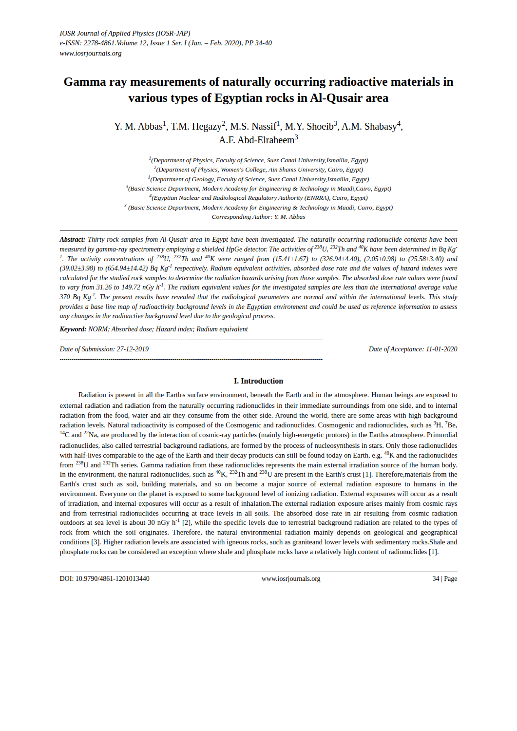IOSR Journal of Applied Physics (IOSR-JAP)
e-ISSN: 2278-4861.Volume 12, Issue 1 Ser. I (Jan. – Feb. 2020), PP 34-40
www.iosrjournals.org
Gamma ray measurements of naturally occurring radioactive materials in various types of Egyptian rocks in Al-Qusair area
Y. M. Abbas1, T.M. Hegazy2, M.S. Nassif1, M.Y. Shoeib3, A.M. Shabasy4,
A.F. Abd-Elraheem3
1(Department of Physics, Faculty of Science, Suez Canal University,Ismailia, Egypt)
2(Department of Physics, Women's College, Ain Shams University, Cairo, Egypt)
1(Department of Geology, Faculty of Science, Suez Canal University,Ismailia, Egypt)
3(Basic Science Department, Modern Academy for Engineering & Technology in Maadi,Cairo, Egypt)
4(Egyptian Nuclear and Radiological Regulatory Authority (ENRRA), Cairo, Egypt)
3 (Basic Science Department, Modern Academy for Engineering & Technology in Maadi, Cairo, Egypt)
Corresponding Author: Y. M. Abbas
Abstract: Thirty rock samples from Al-Qusair area in Egypt have been investigated. The naturally occurring radionuclide contents have been measured by gamma-ray spectrometry employing a shielded HpGe detector. The activities of 238U, 232Th and 40K have been determined in Bq Kg-1. The activity concentrations of 238U, 232Th and 40K were ranged from (15.41±1.67) to (326.94±4.40), (2.05±0.98) to (25.58±3.40) and (39.02±3.98) to (654.94±14.42) Bq Kg-1 respectively. Radium equivalent activities, absorbed dose rate and the values of hazard indexes were calculated for the studied rock samples to determine the radiation hazards arising from those samples. The absorbed dose rate values were found to vary from 31.26 to 149.72 nGy h-1. The radium equivalent values for the investigated samples are less than the international average value 370 Bq Kg-1. The present results have revealed that the radiological parameters are normal and within the international levels. This study provides a base line map of radioactivity background levels in the Egyptian environment and could be used as reference information to assess any changes in the radioactive background level due to the geological process.
Keyword: NORM; Absorbed dose; Hazard index; Radium equivalent
---------------------------------------------------------------------------------------------------------------------------------------
Date of Submission: 27-12-2019 Date of Acceptance: 11-01-2020
---------------------------------------------------------------------------------------------------------------------------------------
I. Introduction
Radiation is present in all the Earth's surface environment, beneath the Earth and in the atmosphere. Human beings are exposed to external radiation and radiation from the naturally occurring radionuclides in their immediate surroundings from one side, and to internal radiation from the food, water and air they consume from the other side. Around the world, there are some areas with high background radiation levels. Natural radioactivity is composed of the Cosmogenic and radionuclides. Cosmogenic and radionuclides, such as 3H, 7Be, 14C and 22Na, are produced by the interaction of cosmic-ray particles (mainly high-energetic protons) in the Earth's atmosphere. Primordial radionuclides, also called terrestrial background radiations, are formed by the process of nucleosynthesis in stars. Only those radionuclides with half-lives comparable to the age of the Earth and their decay products can still be found today on Earth, e.g. 40K and the radionuclides from 238U and 232Th series. Gamma radiation from these radionuclides represents the main external irradiation source of the human body. In the environment, the natural radionuclides, such as 40K, 232Th and 238U are present in the Earth's crust [1]. Therefore,materials from the Earth's crust such as soil, building materials, and so on become a major source of external radiation exposure to humans in the environment. Everyone on the planet is exposed to some background level of ionizing radiation. External exposures will occur as a result of irradiation, and internal exposures will occur as a result of inhalation.The external radiation exposure arises mainly from cosmic rays and from terrestrial radionuclides occurring at trace levels in all soils. The absorbed dose rate in air resulting from cosmic radiation outdoors at sea level is about 30 nGy h-1 [2], while the specific levels due to terrestrial background radiation are related to the types of rock from which the soil originates. Therefore, the natural environmental radiation mainly depends on geological and geographical conditions [3]. Higher radiation levels are associated with igneous rocks, such as graniteand lower levels with sedimentary rocks.Shale and phosphate rocks can be considered an exception where shale and phosphate rocks have a relatively high content of radionuclides [1].
DOI: 10.9790/4861-1201013440 www.iosrjournals.org 34 | Page